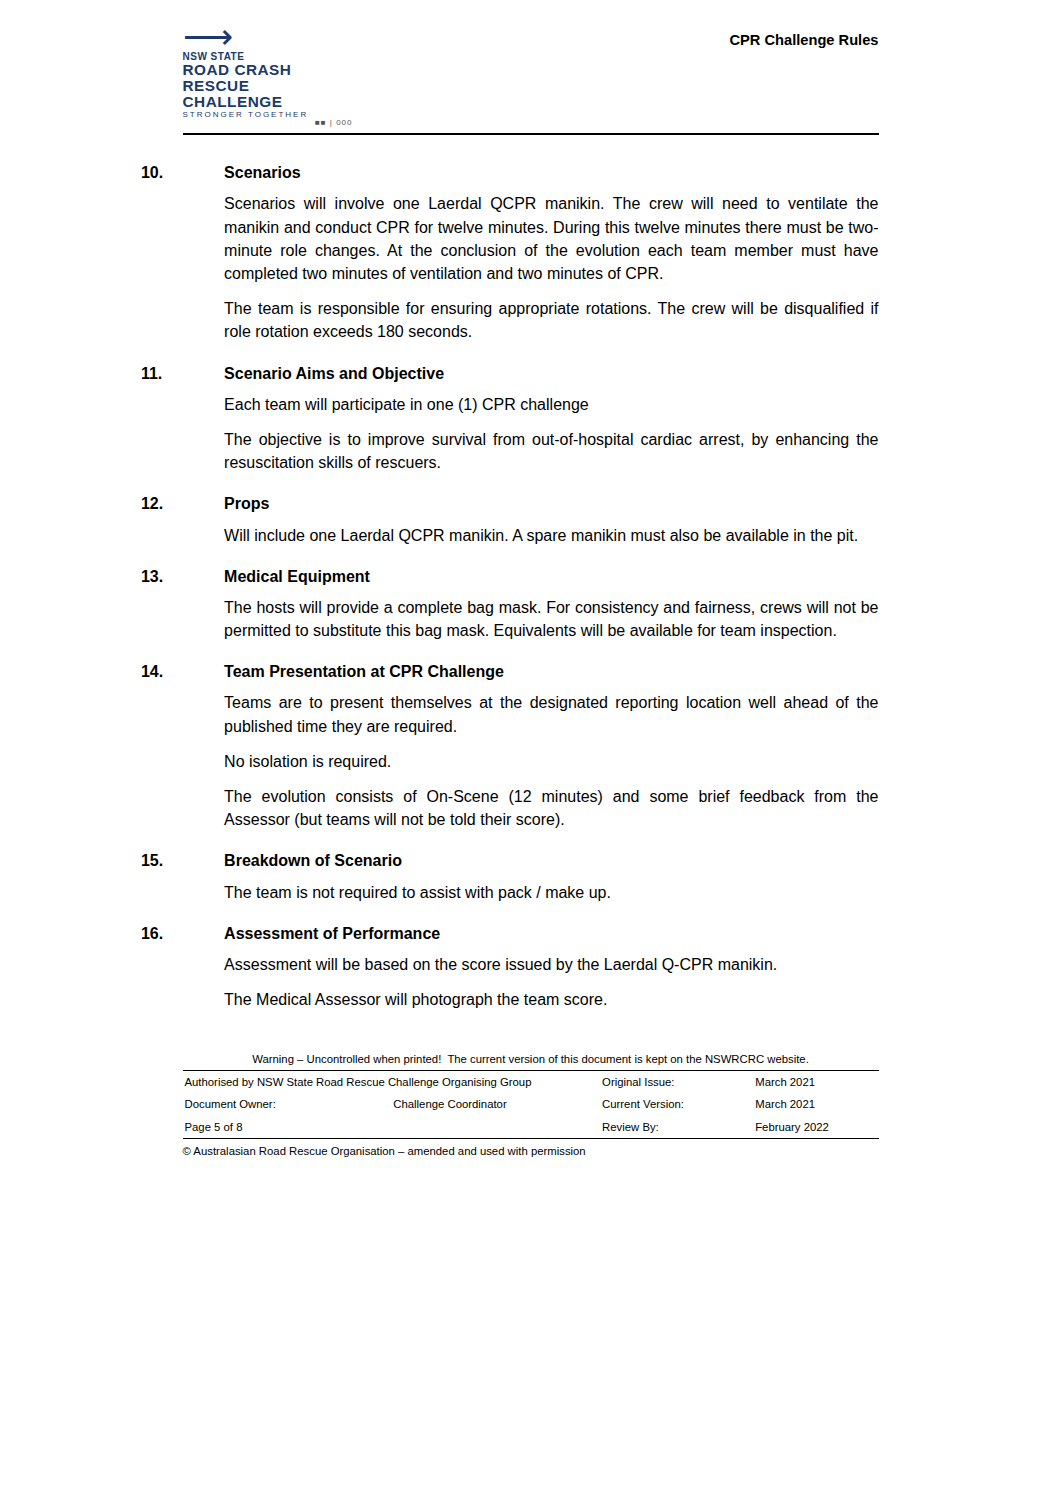⟶
NSW STATE
ROAD CRASH RESCUE
CHALLENGE
STRONGER TOGETHER
■■ | 000
CPR Challenge Rules
Scenarios
Scenarios will involve one Laerdal QCPR manikin. The crew will need to ventilate the manikin and conduct CPR for twelve minutes. During this twelve minutes there must be two-minute role changes. At the conclusion of the evolution each team member must have completed two minutes of ventilation and two minutes of CPR.
The team is responsible for ensuring appropriate rotations. The crew will be disqualified if role rotation exceeds 180 seconds.
Scenario Aims and Objective
Each team will participate in one (1) CPR challenge
The objective is to improve survival from out-of-hospital cardiac arrest, by enhancing the resuscitation skills of rescuers.
Props
Will include one Laerdal QCPR manikin. A spare manikin must also be available in the pit.
Medical Equipment
The hosts will provide a complete bag mask. For consistency and fairness, crews will not be permitted to substitute this bag mask. Equivalents will be available for team inspection.
Team Presentation at CPR Challenge
Teams are to present themselves at the designated reporting location well ahead of the published time they are required.
No isolation is required.
The evolution consists of On-Scene (12 minutes) and some brief feedback from the Assessor (but teams will not be told their score).
Breakdown of Scenario
The team is not required to assist with pack / make up.
Assessment of Performance
Assessment will be based on the score issued by the Laerdal Q-CPR manikin.
The Medical Assessor will photograph the team score.
Warning – Uncontrolled when printed! The current version of this document is kept on the NSWRCRC website.
| Authorised by NSW State Road Rescue Challenge Organising Group | Original Issue: | March 2021 |
| Document Owner: | Challenge Coordinator | Current Version: | March 2021 |
| Page 5 of 8 | Review By: | February 2022 |
© Australasian Road Rescue Organisation – amended and used with permission